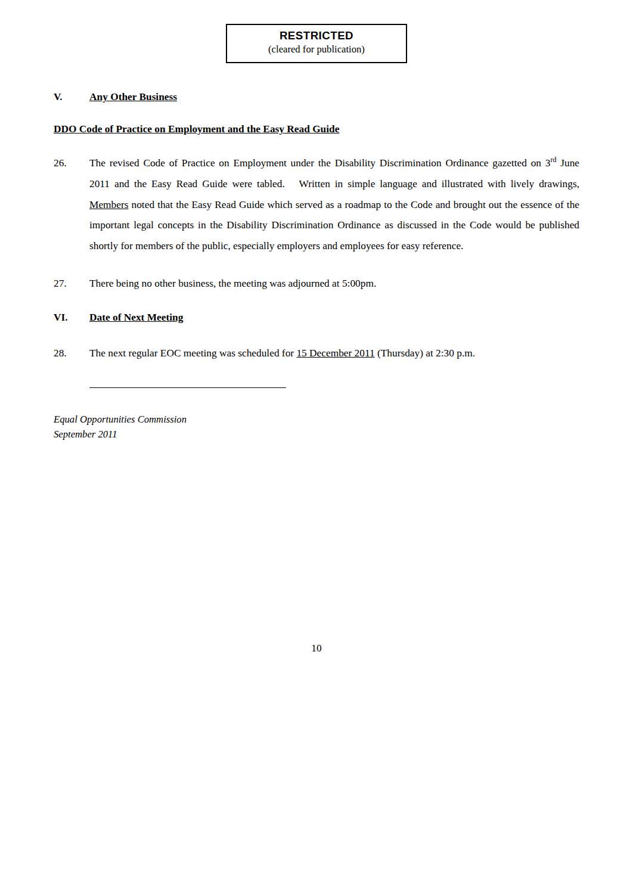RESTRICTED
(cleared for publication)
V. Any Other Business
DDO Code of Practice on Employment and the Easy Read Guide
26. The revised Code of Practice on Employment under the Disability Discrimination Ordinance gazetted on 3rd June 2011 and the Easy Read Guide were tabled. Written in simple language and illustrated with lively drawings, Members noted that the Easy Read Guide which served as a roadmap to the Code and brought out the essence of the important legal concepts in the Disability Discrimination Ordinance as discussed in the Code would be published shortly for members of the public, especially employers and employees for easy reference.
27. There being no other business, the meeting was adjourned at 5:00pm.
VI. Date of Next Meeting
28. The next regular EOC meeting was scheduled for 15 December 2011 (Thursday) at 2:30 p.m.
Equal Opportunities Commission
September 2011
10